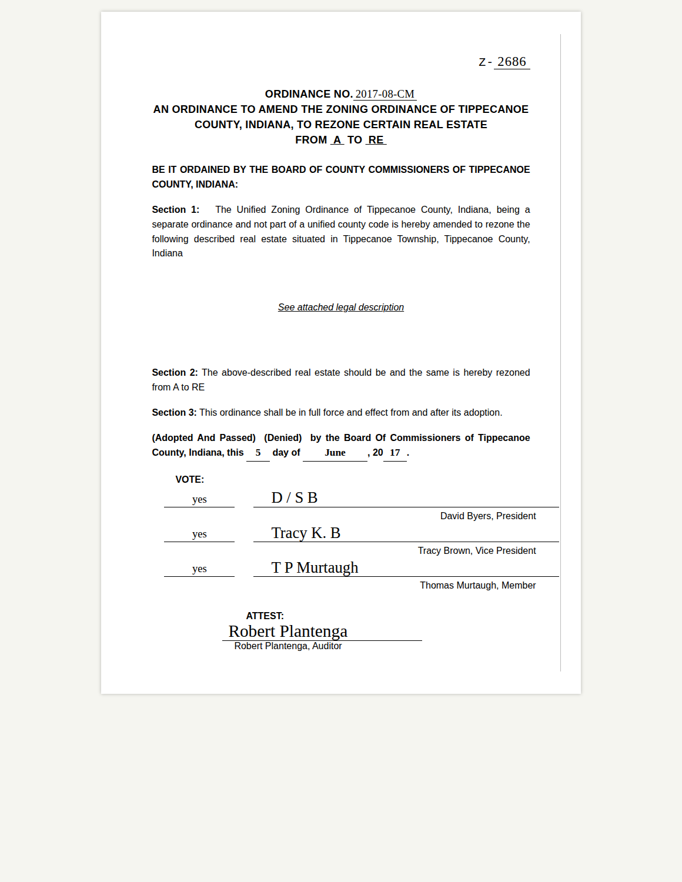Z-2686
ORDINANCE NO.2017-08-CM
AN ORDINANCE TO AMEND THE ZONING ORDINANCE OF TIPPECANOE
COUNTY, INDIANA, TO REZONE CERTAIN REAL ESTATE
FROM A TO RE
BE IT ORDAINED BY THE BOARD OF COUNTY COMMISSIONERS OF TIPPECANOE COUNTY, INDIANA:
Section 1: The Unified Zoning Ordinance of Tippecanoe County, Indiana, being a separate ordinance and not part of a unified county code is hereby amended to rezone the following described real estate situated in Tippecanoe Township, Tippecanoe County, Indiana
See attached legal description
Section 2: The above-described real estate should be and the same is hereby rezoned from A to RE
Section 3: This ordinance shall be in full force and effect from and after its adoption.
(Adopted And Passed) (Denied) by the Board Of Commissioners of Tippecanoe County, Indiana, this 5 day of June, 2017.
VOTE:
| yes | D / S B |
| | David Byers, President |
| yes | Tracy K. B |
| | Tracy Brown, Vice President |
| yes | T P Murtaugh |
| | Thomas Murtaugh, Member |
ATTEST:
Robert Plantenga
Robert Plantenga, Auditor